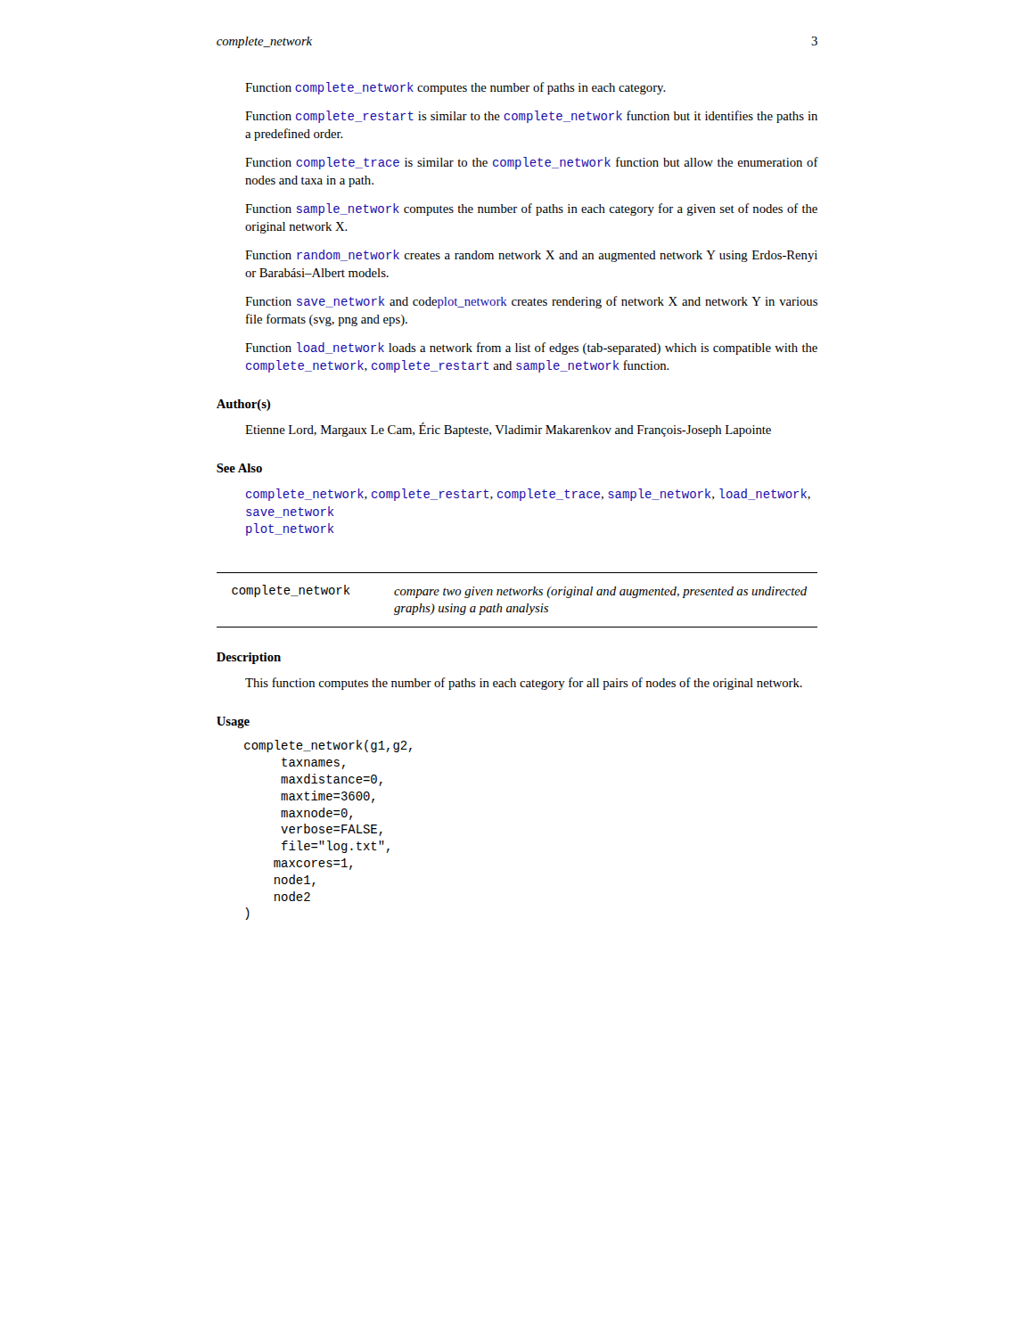complete_network 3
Function complete_network computes the number of paths in each category.
Function complete_restart is similar to the complete_network function but it identifies the paths in a predefined order.
Function complete_trace is similar to the complete_network function but allow the enumeration of nodes and taxa in a path.
Function sample_network computes the number of paths in each category for a given set of nodes of the original network X.
Function random_network creates a random network X and an augmented network Y using Erdos-Renyi or Barabási–Albert models.
Function save_network and codeplot_network creates rendering of network X and network Y in various file formats (svg, png and eps).
Function load_network loads a network from a list of edges (tab-separated) which is compatible with the complete_network, complete_restart and sample_network function.
Author(s)
Etienne Lord, Margaux Le Cam, Éric Bapteste, Vladimir Makarenkov and François-Joseph Lapointe
See Also
complete_network, complete_restart, complete_trace, sample_network, load_network, save_network
plot_network
complete_network compare two given networks (original and augmented, presented as undirected graphs) using a path analysis
Description
This function computes the number of paths in each category for all pairs of nodes of the original network.
Usage
complete_network(g1,g2,
     taxnames,
     maxdistance=0,
     maxtime=3600,
     maxnode=0,
     verbose=FALSE,
     file="log.txt",
    maxcores=1,
    node1,
    node2
)